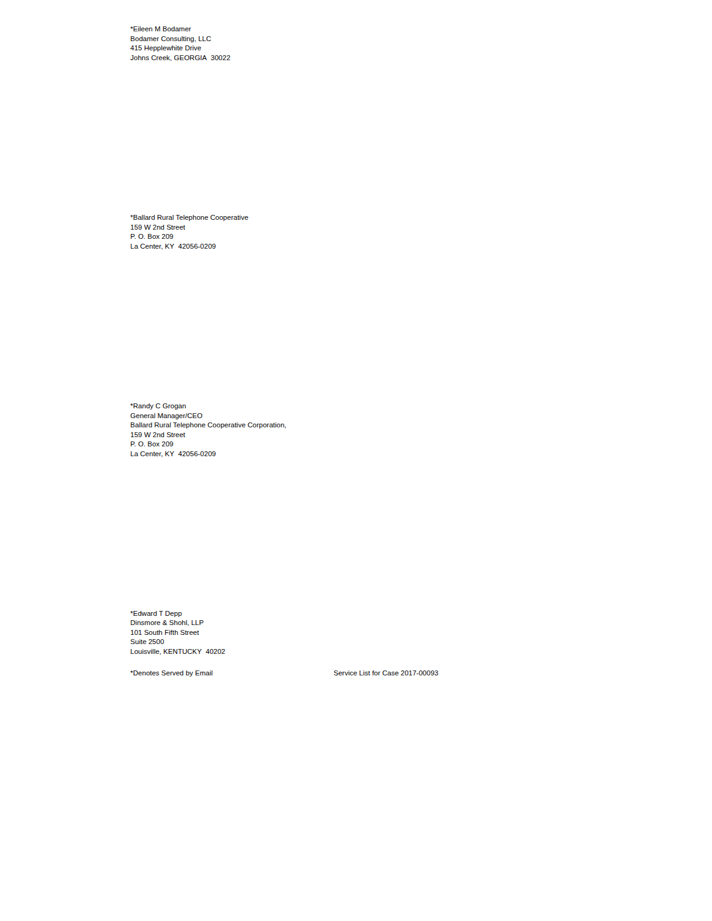*Eileen M Bodamer
Bodamer Consulting, LLC
415 Hepplewhite Drive
Johns Creek, GEORGIA 30022
*Ballard Rural Telephone Cooperative
159 W 2nd Street
P. O. Box 209
La Center, KY 42056-0209
*Randy C Grogan
General Manager/CEO
Ballard Rural Telephone Cooperative Corporation,
159 W 2nd Street
P. O. Box 209
La Center, KY 42056-0209
*Edward T Depp
Dinsmore & Shohl, LLP
101 South Fifth Street
Suite 2500
Louisville, KENTUCKY 40202
*Denotes Served by Email
Service List for Case 2017-00093